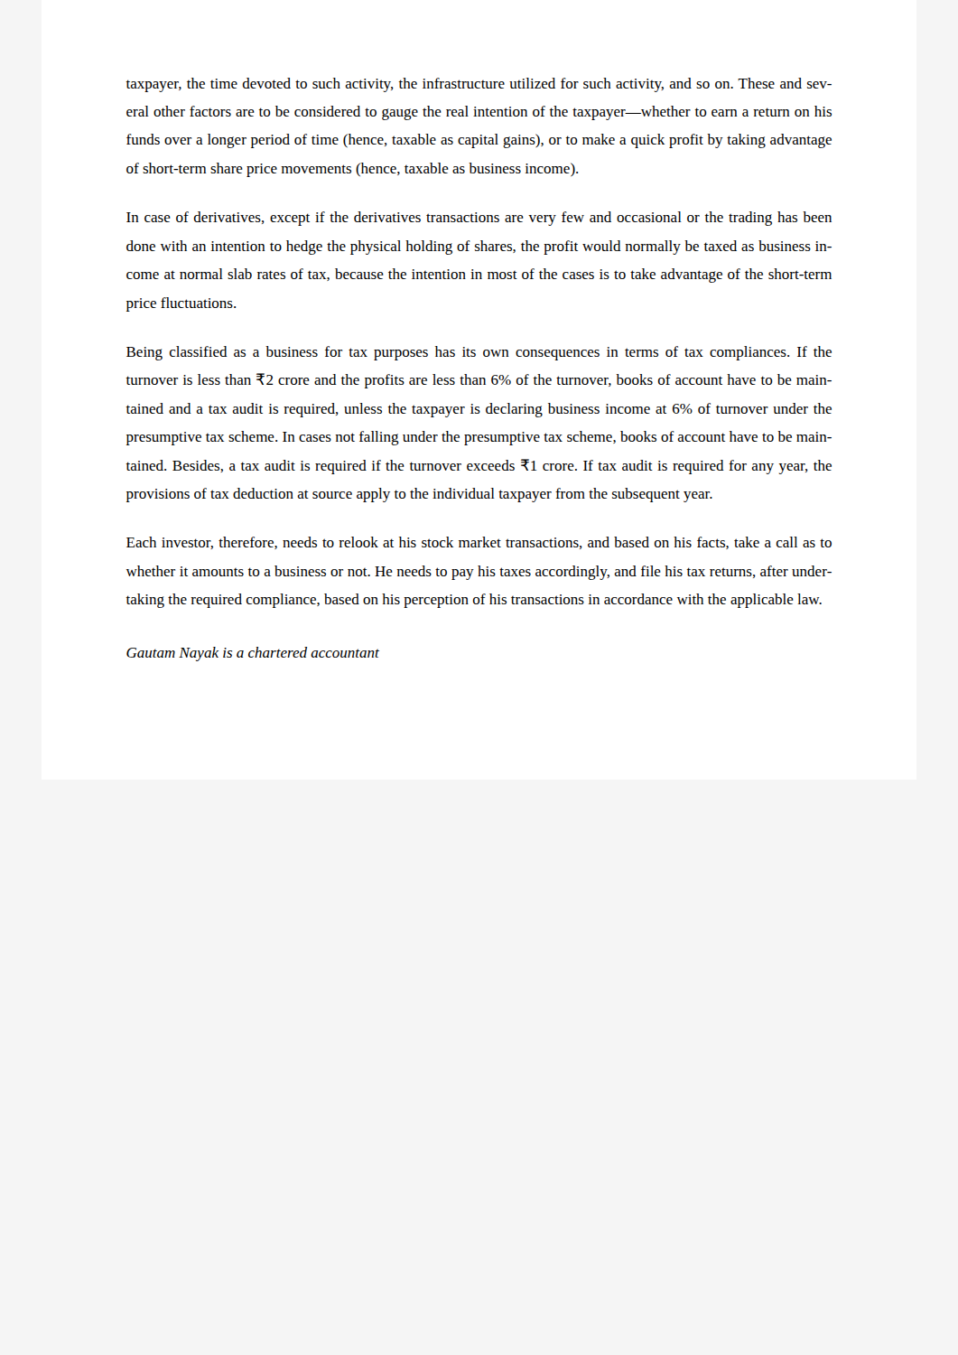taxpayer, the time devoted to such activity, the infrastructure utilized for such activity, and so on. These and several other factors are to be considered to gauge the real intention of the taxpayer—whether to earn a return on his funds over a longer period of time (hence, taxable as capital gains), or to make a quick profit by taking advantage of short-term share price movements (hence, taxable as business income).
In case of derivatives, except if the derivatives transactions are very few and occasional or the trading has been done with an intention to hedge the physical holding of shares, the profit would normally be taxed as business income at normal slab rates of tax, because the intention in most of the cases is to take advantage of the short-term price fluctuations.
Being classified as a business for tax purposes has its own consequences in terms of tax compliances. If the turnover is less than ₹2 crore and the profits are less than 6% of the turnover, books of account have to be maintained and a tax audit is required, unless the taxpayer is declaring business income at 6% of turnover under the presumptive tax scheme. In cases not falling under the presumptive tax scheme, books of account have to be maintained. Besides, a tax audit is required if the turnover exceeds ₹1 crore. If tax audit is required for any year, the provisions of tax deduction at source apply to the individual taxpayer from the subsequent year.
Each investor, therefore, needs to relook at his stock market transactions, and based on his facts, take a call as to whether it amounts to a business or not. He needs to pay his taxes accordingly, and file his tax returns, after undertaking the required compliance, based on his perception of his transactions in accordance with the applicable law.
Gautam Nayak is a chartered accountant